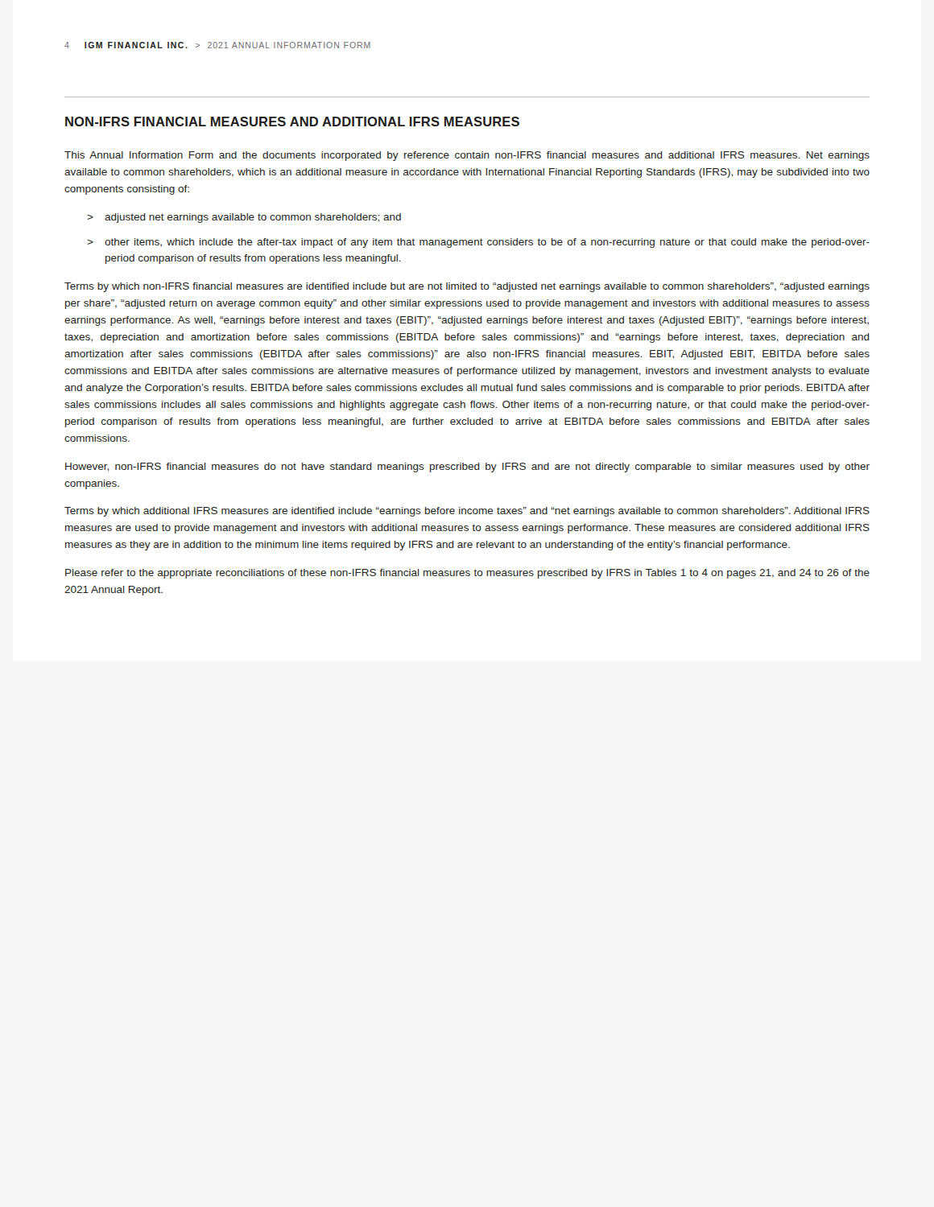4 IGM FINANCIAL INC.>2021 ANNUAL INFORMATION FORM
Non-IFRS Financial Measures and Additional IFRS Measures
This Annual Information Form and the documents incorporated by reference contain non-IFRS financial measures and additional IFRS measures. Net earnings available to common shareholders, which is an additional measure in accordance with International Financial Reporting Standards (IFRS), may be subdivided into two components consisting of:
adjusted net earnings available to common shareholders; and
other items, which include the after-tax impact of any item that management considers to be of a non-recurring nature or that could make the period-over- period comparison of results from operations less meaningful.
Terms by which non-IFRS financial measures are identified include but are not limited to “adjusted net earnings available to common shareholders”, “adjusted earnings per share”, “adjusted return on average common equity” and other similar expressions used to provide management and investors with additional measures to assess earnings performance. As well, “earnings before interest and taxes (EBIT)”, “adjusted earnings before interest and taxes (Adjusted EBIT)”, “earnings before interest, taxes, depreciation and amortization before sales commissions (EBITDA before sales commissions)” and “earnings before interest, taxes, depreciation and amortization after sales commissions (EBITDA after sales commissions)” are also non-IFRS financial measures. EBIT, Adjusted EBIT, EBITDA before sales commissions and EBITDA after sales commissions are alternative measures of performance utilized by management, investors and investment analysts to evaluate and analyze the Corporation’s results. EBITDA before sales commissions excludes all mutual fund sales commissions and is comparable to prior periods. EBITDA after sales commissions includes all sales commissions and highlights aggregate cash flows. Other items of a non-recurring nature, or that could make the period-over-period comparison of results from operations less meaningful, are further excluded to arrive at EBITDA before sales commissions and EBITDA after sales commissions.
However, non-IFRS financial measures do not have standard meanings prescribed by IFRS and are not directly comparable to similar measures used by other companies.
Terms by which additional IFRS measures are identified include “earnings before income taxes” and “net earnings available to common shareholders”. Additional IFRS measures are used to provide management and investors with additional measures to assess earnings performance. These measures are considered additional IFRS measures as they are in addition to the minimum line items required by IFRS and are relevant to an understanding of the entity’s financial performance.
Please refer to the appropriate reconciliations of these non-IFRS financial measures to measures prescribed by IFRS in Tables 1 to 4 on pages 21, and 24 to 26 of the 2021 Annual Report.